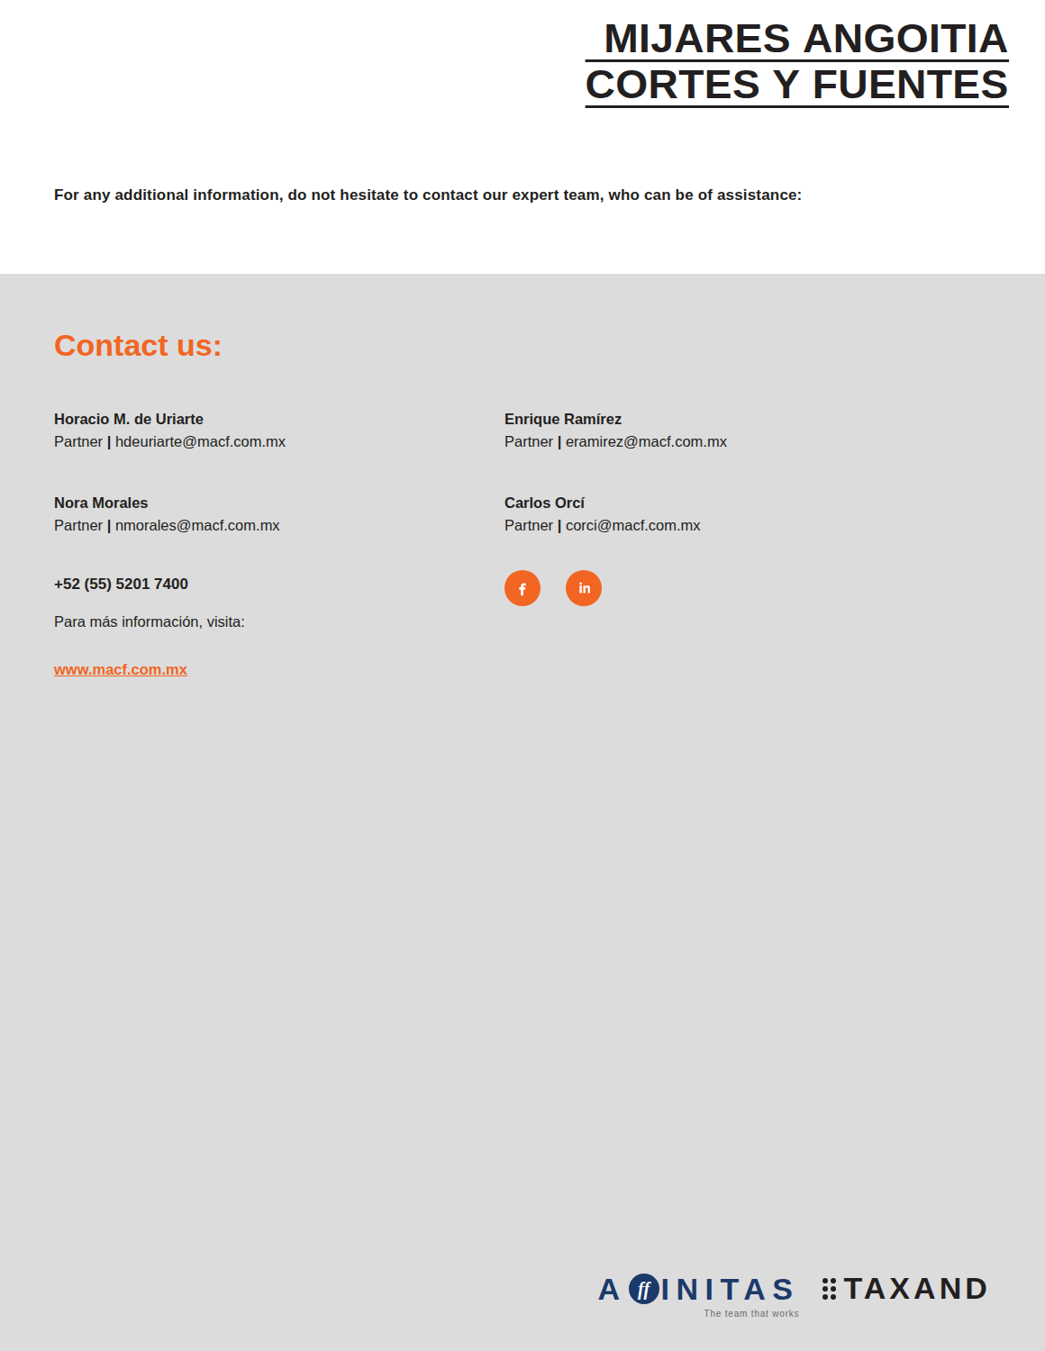Mijares Angoitia Cortes y Fuentes
For any additional information, do not hesitate to contact our expert team, who can be of assistance:
Contact us:
Horacio M. de Uriarte Partner | hdeuriarte@macf.com.mx
Enrique Ramírez Partner | eramirez@macf.com.mx
Nora Morales Partner | nmorales@macf.com.mx
Carlos Orcí Partner | corci@macf.com.mx
+52 (55) 5201 7400
Para más información, visita:
www.macf.com.mx
Aff INITAS The team that works
TAXAND